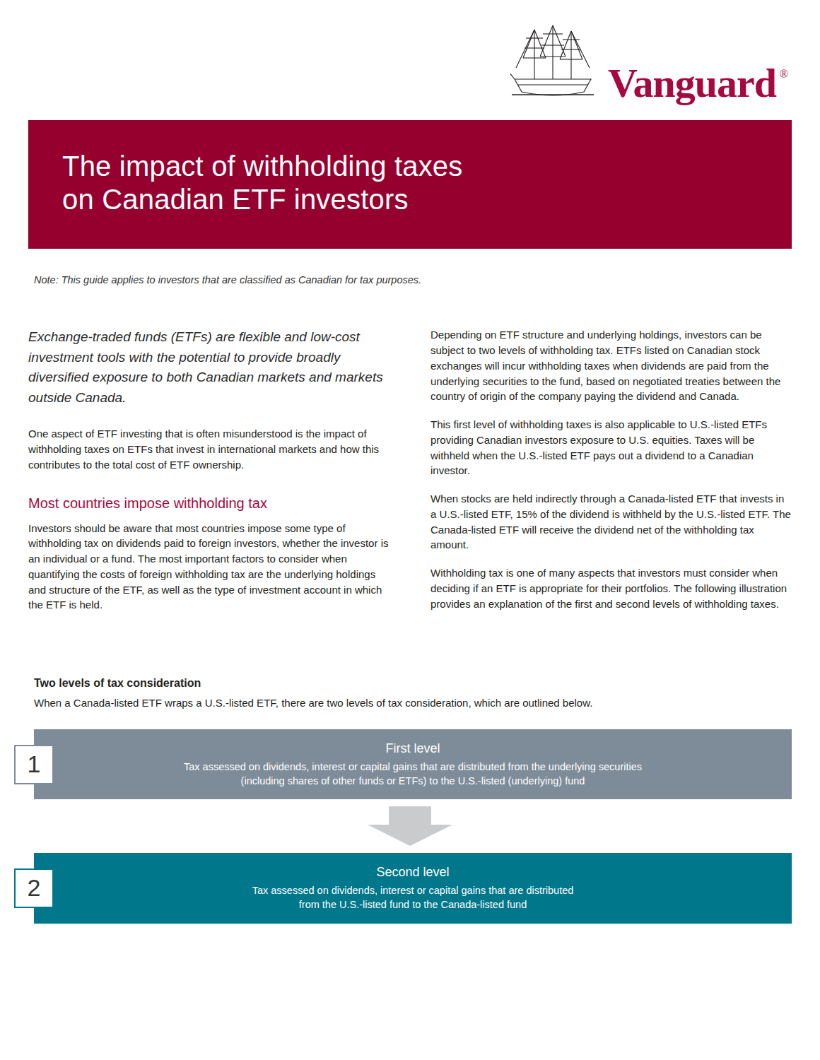Vanguard®
The impact of withholding taxes
on Canadian ETF investors
Note: This guide applies to investors that are classified as Canadian for tax purposes.
Exchange-traded funds (ETFs) are flexible and low-cost investment tools with the potential to provide broadly diversified exposure to both Canadian markets and markets outside Canada.
One aspect of ETF investing that is often misunderstood is the impact of withholding taxes on ETFs that invest in international markets and how this contributes to the total cost of ETF ownership.
Most countries impose withholding tax
Investors should be aware that most countries impose some type of withholding tax on dividends paid to foreign investors, whether the investor is an individual or a fund. The most important factors to consider when quantifying the costs of foreign withholding tax are the underlying holdings and structure of the ETF, as well as the type of investment account in which the ETF is held.
Depending on ETF structure and underlying holdings, investors can be subject to two levels of withholding tax. ETFs listed on Canadian stock exchanges will incur withholding taxes when dividends are paid from the underlying securities to the fund, based on negotiated treaties between the country of origin of the company paying the dividend and Canada.
This first level of withholding taxes is also applicable to U.S.-listed ETFs providing Canadian investors exposure to U.S. equities. Taxes will be withheld when the U.S.-listed ETF pays out a dividend to a Canadian investor.
When stocks are held indirectly through a Canada-listed ETF that invests in a U.S.-listed ETF, 15% of the dividend is withheld by the U.S.-listed ETF. The Canada-listed ETF will receive the dividend net of the withholding tax amount.
Withholding tax is one of many aspects that investors must consider when deciding if an ETF is appropriate for their portfolios. The following illustration provides an explanation of the first and second levels of withholding taxes.
Two levels of tax consideration
When a Canada-listed ETF wraps a U.S.-listed ETF, there are two levels of tax consideration, which are outlined below.
1
First level
Tax assessed on dividends, interest or capital gains that are distributed from the underlying securities
(including shares of other funds or ETFs) to the U.S.-listed (underlying) fund
2
Second level
Tax assessed on dividends, interest or capital gains that are distributed
from the U.S.-listed fund to the Canada-listed fund